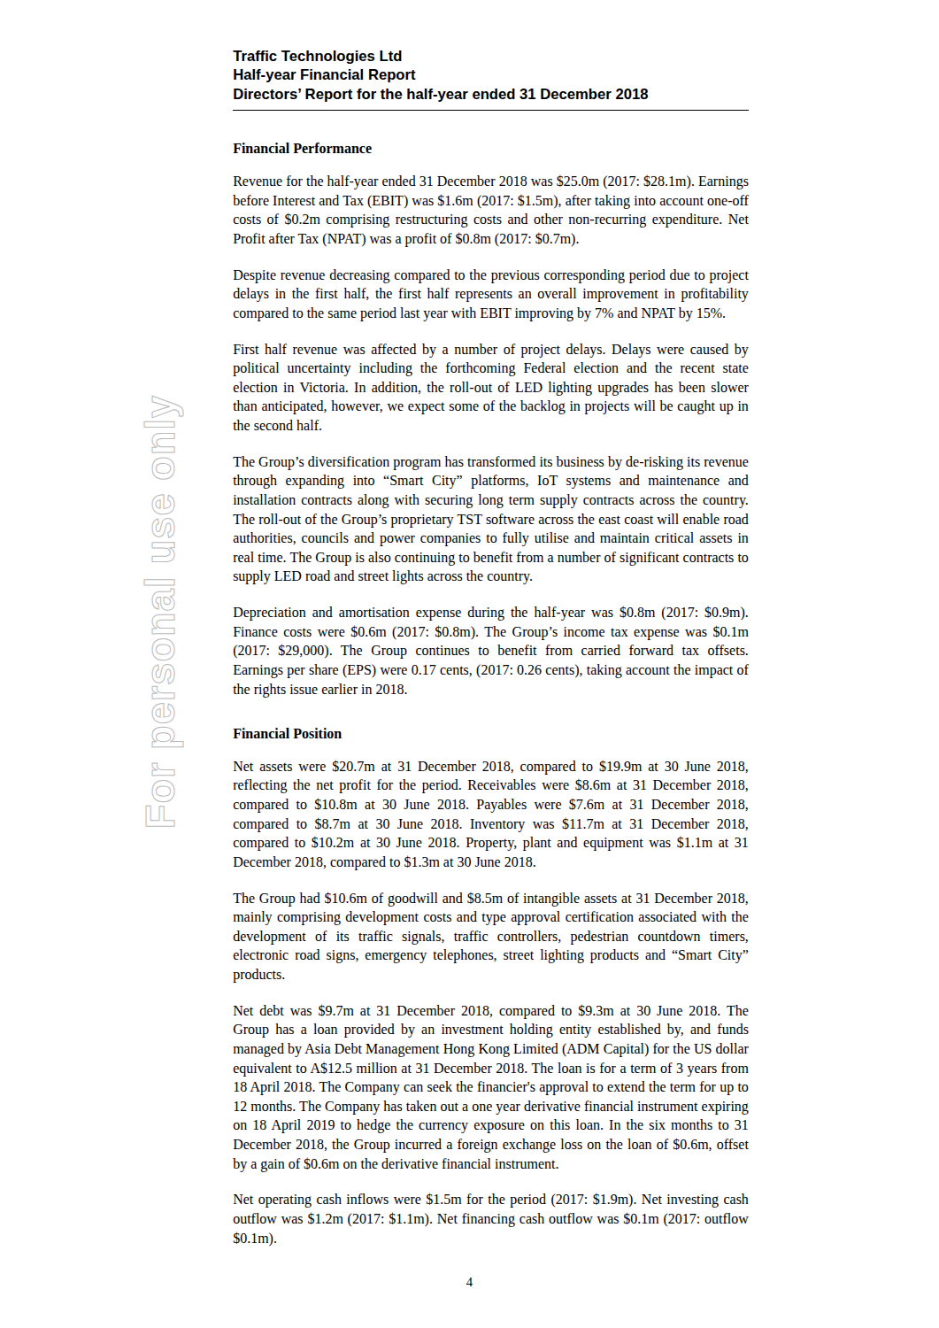For personal use only
Traffic Technologies Ltd
Half-year Financial Report
Directors’ Report for the half-year ended 31 December 2018
Financial Performance
Revenue for the half-year ended 31 December 2018 was $25.0m (2017: $28.1m). Earnings before Interest and Tax (EBIT) was $1.6m (2017: $1.5m), after taking into account one-off costs of $0.2m comprising restructuring costs and other non-recurring expenditure. Net Profit after Tax (NPAT) was a profit of $0.8m (2017: $0.7m).
Despite revenue decreasing compared to the previous corresponding period due to project delays in the first half, the first half represents an overall improvement in profitability compared to the same period last year with EBIT improving by 7% and NPAT by 15%.
First half revenue was affected by a number of project delays. Delays were caused by political uncertainty including the forthcoming Federal election and the recent state election in Victoria. In addition, the roll-out of LED lighting upgrades has been slower than anticipated, however, we expect some of the backlog in projects will be caught up in the second half.
The Group’s diversification program has transformed its business by de-risking its revenue through expanding into “Smart City” platforms, IoT systems and maintenance and installation contracts along with securing long term supply contracts across the country. The roll-out of the Group’s proprietary TST software across the east coast will enable road authorities, councils and power companies to fully utilise and maintain critical assets in real time. The Group is also continuing to benefit from a number of significant contracts to supply LED road and street lights across the country.
Depreciation and amortisation expense during the half-year was $0.8m (2017: $0.9m). Finance costs were $0.6m (2017: $0.8m). The Group’s income tax expense was $0.1m (2017: $29,000). The Group continues to benefit from carried forward tax offsets. Earnings per share (EPS) were 0.17 cents, (2017: 0.26 cents), taking account the impact of the rights issue earlier in 2018.
Financial Position
Net assets were $20.7m at 31 December 2018, compared to $19.9m at 30 June 2018, reflecting the net profit for the period. Receivables were $8.6m at 31 December 2018, compared to $10.8m at 30 June 2018. Payables were $7.6m at 31 December 2018, compared to $8.7m at 30 June 2018. Inventory was $11.7m at 31 December 2018, compared to $10.2m at 30 June 2018. Property, plant and equipment was $1.1m at 31 December 2018, compared to $1.3m at 30 June 2018.
The Group had $10.6m of goodwill and $8.5m of intangible assets at 31 December 2018, mainly comprising development costs and type approval certification associated with the development of its traffic signals, traffic controllers, pedestrian countdown timers, electronic road signs, emergency telephones, street lighting products and “Smart City” products.
Net debt was $9.7m at 31 December 2018, compared to $9.3m at 30 June 2018. The Group has a loan provided by an investment holding entity established by, and funds managed by Asia Debt Management Hong Kong Limited (ADM Capital) for the US dollar equivalent to A$12.5 million at 31 December 2018. The loan is for a term of 3 years from 18 April 2018. The Company can seek the financier's approval to extend the term for up to 12 months. The Company has taken out a one year derivative financial instrument expiring on 18 April 2019 to hedge the currency exposure on this loan. In the six months to 31 December 2018, the Group incurred a foreign exchange loss on the loan of $0.6m, offset by a gain of $0.6m on the derivative financial instrument.
Net operating cash inflows were $1.5m for the period (2017: $1.9m). Net investing cash outflow was $1.2m (2017: $1.1m). Net financing cash outflow was $0.1m (2017: outflow $0.1m).
4